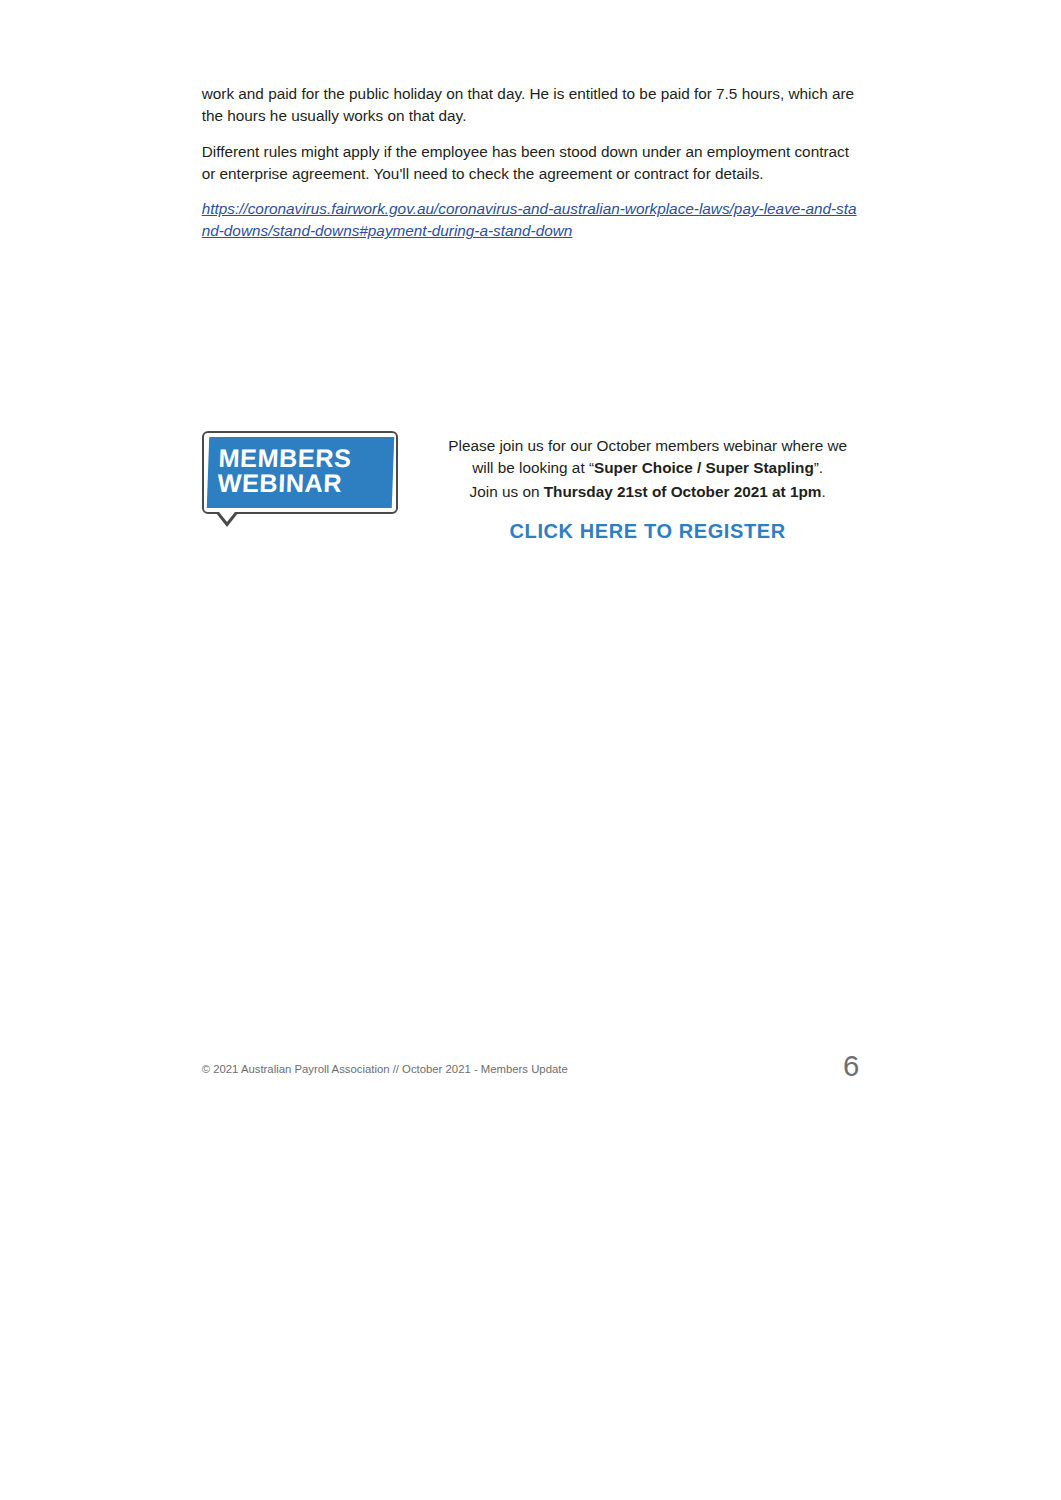work and paid for the public holiday on that day. He is entitled to be paid for 7.5 hours, which are the hours he usually works on that day.
Different rules might apply if the employee has been stood down under an employment contract or enterprise agreement. You'll need to check the agreement or contract for details.
https://coronavirus.fairwork.gov.au/coronavirus-and-australian-workplace-laws/pay-leave-and-stand-downs/stand-downs#payment-during-a-stand-down
MEMBERS WEBINAR
Please join us for our October members webinar where we will be looking at “Super Choice / Super Stapling”.
Join us on Thursday 21st of October 2021 at 1pm.
Click here to register
© 2021 Australian Payroll Association // October 2021 - Members Update
6